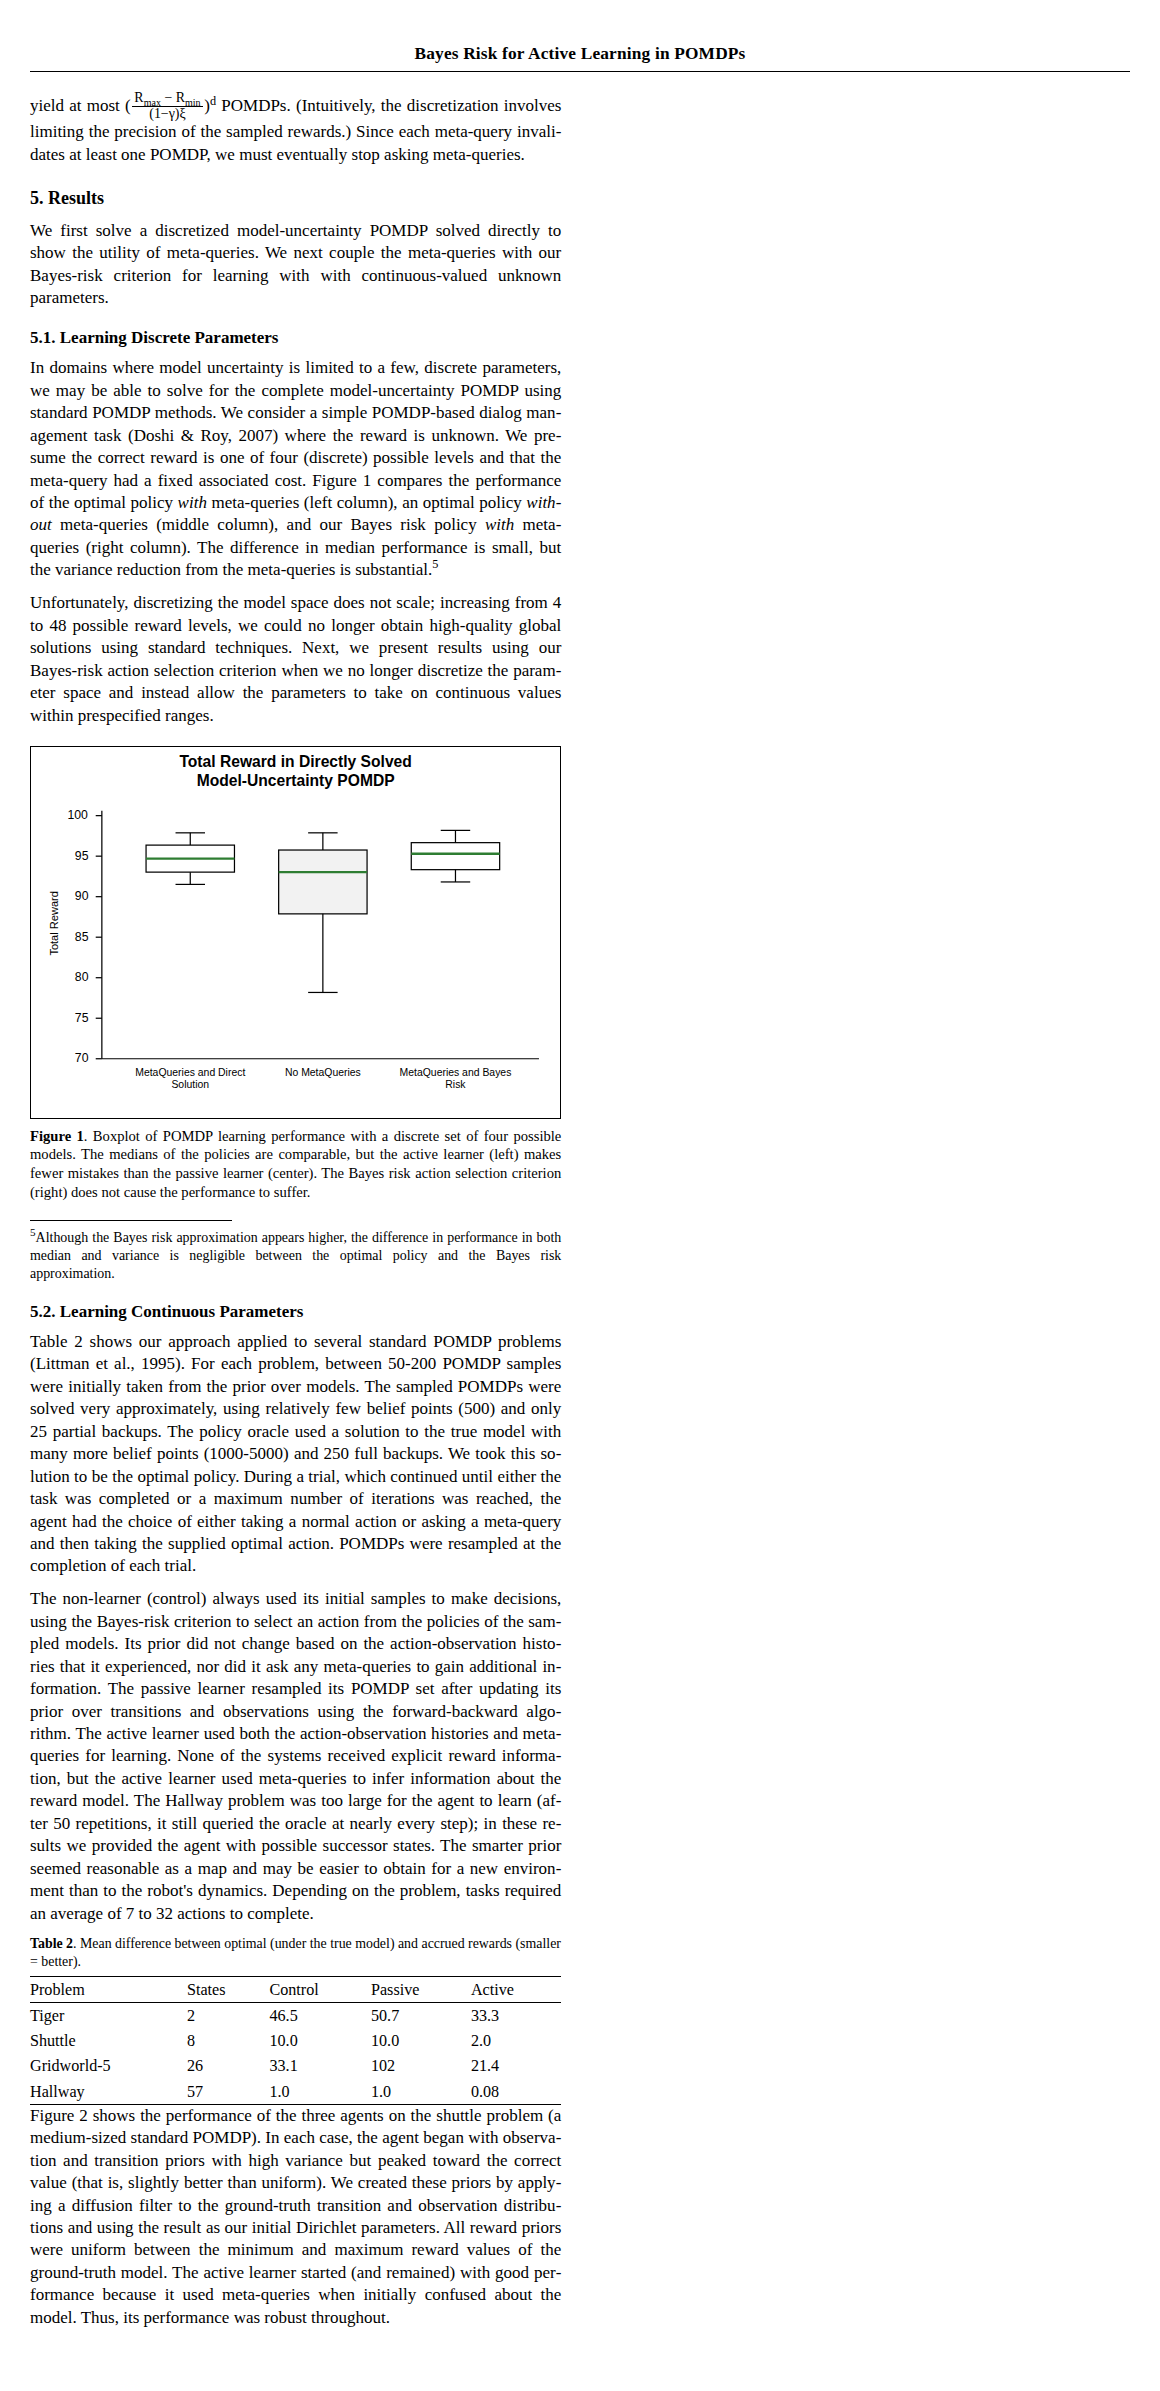Bayes Risk for Active Learning in POMDPs
yield at most (Rmax − Rmin(1−γ)ξ)d POMDPs. (Intuitively, the discretization involves limiting the precision of the sampled rewards.) Since each meta-query invalidates at least one POMDP, we must eventually stop asking meta-queries.
5. Results
We first solve a discretized model-uncertainty POMDP solved directly to show the utility of meta-queries. We next couple the meta-queries with our Bayes-risk criterion for learning with with continuous-valued unknown parameters.
5.1. Learning Discrete Parameters
In domains where model uncertainty is limited to a few, discrete parameters, we may be able to solve for the complete model-uncertainty POMDP using standard POMDP methods. We consider a simple POMDP-based dialog management task (Doshi & Roy, 2007) where the reward is unknown. We presume the correct reward is one of four (discrete) possible levels and that the meta-query had a fixed associated cost. Figure 1 compares the performance of the optimal policy with meta-queries (left column), an optimal policy without meta-queries (middle column), and our Bayes risk policy with meta-queries (right column). The difference in median performance is small, but the variance reduction from the meta-queries is substantial.5
Unfortunately, discretizing the model space does not scale; increasing from 4 to 48 possible reward levels, we could no longer obtain high-quality global solutions using standard techniques. Next, we present results using our Bayes-risk action selection criterion when we no longer discretize the parameter space and instead allow the parameters to take on continuous values within prespecified ranges.
Total Reward in Directly Solved
Model-Uncertainty POMDP
100 95 90 85 80 75 70 Total Reward MetaQueries and Direct Solution No MetaQueries MetaQueries and Bayes Risk
Figure 1. Boxplot of POMDP learning performance with a discrete set of four possible models. The medians of the policies are comparable, but the active learner (left) makes fewer mistakes than the passive learner (center). The Bayes risk action selection criterion (right) does not cause the performance to suffer.
5Although the Bayes risk approximation appears higher, the difference in performance in both median and variance is negligible between the optimal policy and the Bayes risk approximation.
5.2. Learning Continuous Parameters
Table 2 shows our approach applied to several standard POMDP problems (Littman et al., 1995). For each problem, between 50-200 POMDP samples were initially taken from the prior over models. The sampled POMDPs were solved very approximately, using relatively few belief points (500) and only 25 partial backups. The policy oracle used a solution to the true model with many more belief points (1000-5000) and 250 full backups. We took this solution to be the optimal policy. During a trial, which continued until either the task was completed or a maximum number of iterations was reached, the agent had the choice of either taking a normal action or asking a meta-query and then taking the supplied optimal action. POMDPs were resampled at the completion of each trial.
The non-learner (control) always used its initial samples to make decisions, using the Bayes-risk criterion to select an action from the policies of the sampled models. Its prior did not change based on the action-observation histories that it experienced, nor did it ask any meta-queries to gain additional information. The passive learner resampled its POMDP set after updating its prior over transitions and observations using the forward-backward algorithm. The active learner used both the action-observation histories and meta-queries for learning. None of the systems received explicit reward information, but the active learner used meta-queries to infer information about the reward model. The Hallway problem was too large for the agent to learn (after 50 repetitions, it still queried the oracle at nearly every step); in these results we provided the agent with possible successor states. The smarter prior seemed reasonable as a map and may be easier to obtain for a new environment than to the robot's dynamics. Depending on the problem, tasks required an average of 7 to 32 actions to complete.
Table 2 . Mean difference between optimal (under the true model) and accrued rewards (smaller = better).
| Problem | States | Control | Passive | Active |
| --- | --- | --- | --- | --- |
| Tiger | 2 | 46.5 | 50.7 | 33.3 |
| Shuttle | 8 | 10.0 | 10.0 | 2.0 |
| Gridworld-5 | 26 | 33.1 | 102 | 21.4 |
| Hallway | 57 | 1.0 | 1.0 | 0.08 |
Figure 2 shows the performance of the three agents on the shuttle problem (a medium-sized standard POMDP). In each case, the agent began with observation and transition priors with high variance but peaked toward the correct value (that is, slightly better than uniform). We created these priors by applying a diffusion filter to the ground-truth transition and observation distributions and using the result as our initial Dirichlet parameters. All reward priors were uniform between the minimum and maximum reward values of the ground-truth model. The active learner started (and remained) with good performance because it used meta-queries when initially confused about the model. Thus, its performance was robust throughout.